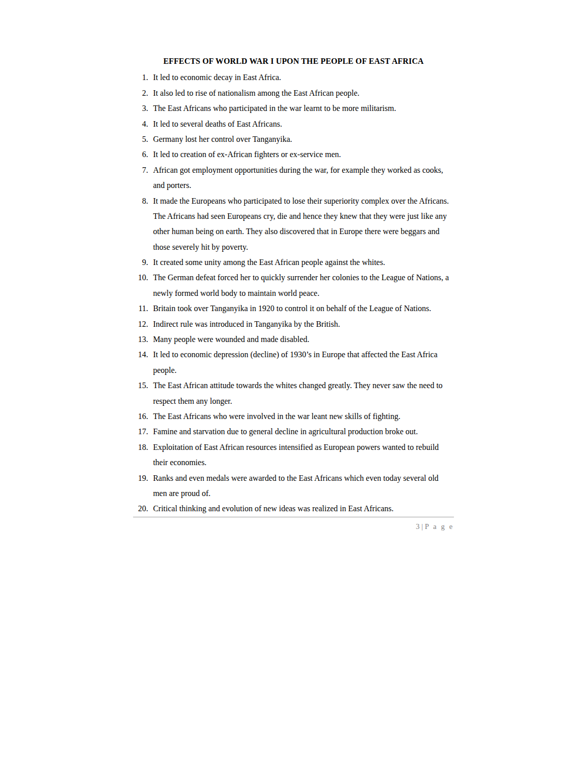Effects of World War I upon the People of East Africa
It led to economic decay in East Africa.
It also led to rise of nationalism among the East African people.
The East Africans who participated in the war learnt to be more militarism.
It led to several deaths of East Africans.
Germany lost her control over Tanganyika.
It led to creation of ex-African fighters or ex-service men.
African got employment opportunities during the war, for example they worked as cooks, and porters.
It made the Europeans who participated to lose their superiority complex over the Africans. The Africans had seen Europeans cry, die and hence they knew that they were just like any other human being on earth. They also discovered that in Europe there were beggars and those severely hit by poverty.
It created some unity among the East African people against the whites.
The German defeat forced her to quickly surrender her colonies to the League of Nations, a newly formed world body to maintain world peace.
Britain took over Tanganyika in 1920 to control it on behalf of the League of Nations.
Indirect rule was introduced in Tanganyika by the British.
Many people were wounded and made disabled.
It led to economic depression (decline) of 1930’s in Europe that affected the East Africa people.
The East African attitude towards the whites changed greatly. They never saw the need to respect them any longer.
The East Africans who were involved in the war leant new skills of fighting.
Famine and starvation due to general decline in agricultural production broke out.
Exploitation of East African resources intensified as European powers wanted to rebuild their economies.
Ranks and even medals were awarded to the East Africans which even today several old men are proud of.
Critical thinking and evolution of new ideas was realized in East Africans.
3 | P a g e